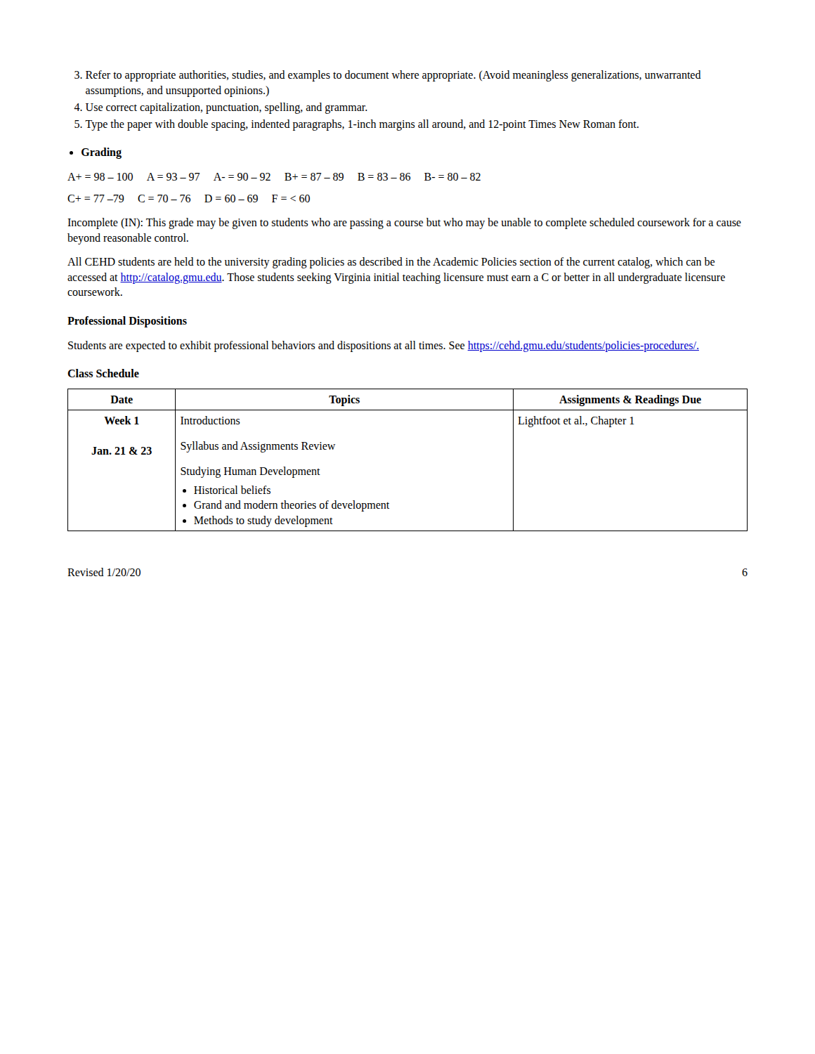Refer to appropriate authorities, studies, and examples to document where appropriate. (Avoid meaningless generalizations, unwarranted assumptions, and unsupported opinions.)
Use correct capitalization, punctuation, spelling, and grammar.
Type the paper with double spacing, indented paragraphs, 1-inch margins all around, and 12-point Times New Roman font.
Grading
A+ = 98 – 100 A = 93 – 97 A- = 90 – 92 B+ = 87 – 89 B = 83 – 86 B- = 80 – 82
C+ = 77 –79 C = 70 – 76 D = 60 – 69 F = < 60
Incomplete (IN): This grade may be given to students who are passing a course but who may be unable to complete scheduled coursework for a cause beyond reasonable control.
All CEHD students are held to the university grading policies as described in the Academic Policies section of the current catalog, which can be accessed at http://catalog.gmu.edu. Those students seeking Virginia initial teaching licensure must earn a C or better in all undergraduate licensure coursework.
Professional Dispositions
Students are expected to exhibit professional behaviors and dispositions at all times. See https://cehd.gmu.edu/students/policies-procedures/.
Class Schedule
| Date | Topics | Assignments & Readings Due |
| --- | --- | --- |
| Week 1 Jan. 21 & 23 | Introductions Syllabus and Assignments Review Studying Human Development Historical beliefs Grand and modern theories of development Methods to study development | Lightfoot et al., Chapter 1 |
Revised 1/20/20 6